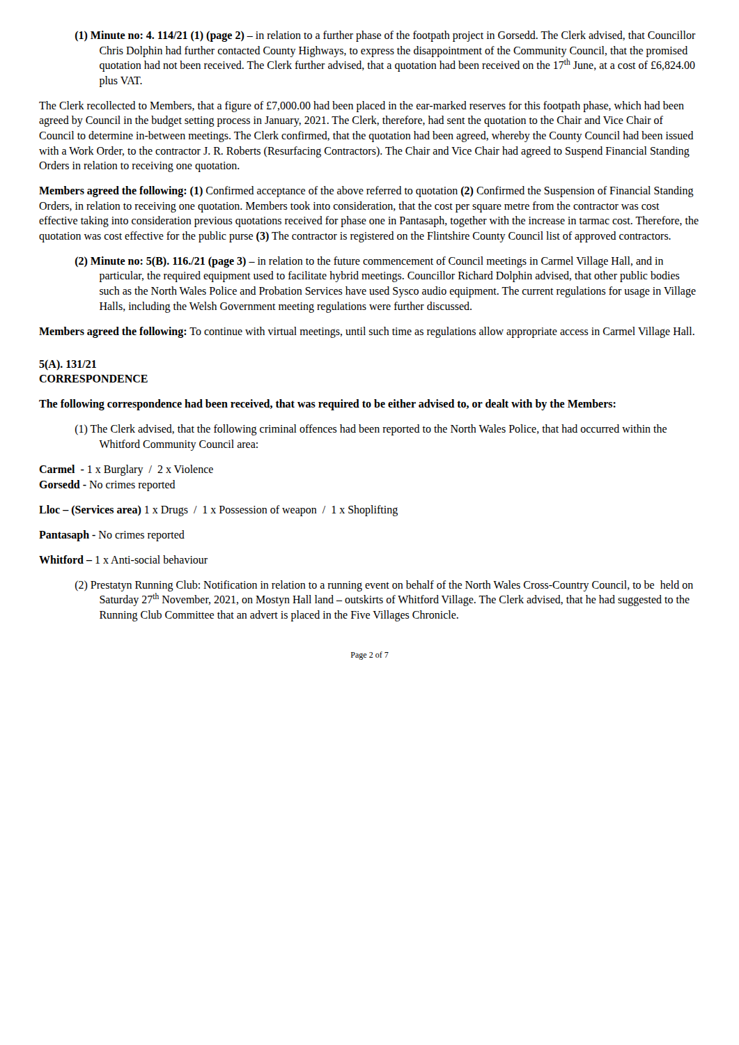(1) Minute no: 4. 114/21 (1) (page 2) – in relation to a further phase of the footpath project in Gorsedd. The Clerk advised, that Councillor Chris Dolphin had further contacted County Highways, to express the disappointment of the Community Council, that the promised quotation had not been received. The Clerk further advised, that a quotation had been received on the 17th June, at a cost of £6,824.00 plus VAT.
The Clerk recollected to Members, that a figure of £7,000.00 had been placed in the ear-marked reserves for this footpath phase, which had been agreed by Council in the budget setting process in January, 2021. The Clerk, therefore, had sent the quotation to the Chair and Vice Chair of Council to determine in-between meetings. The Clerk confirmed, that the quotation had been agreed, whereby the County Council had been issued with a Work Order, to the contractor J. R. Roberts (Resurfacing Contractors). The Chair and Vice Chair had agreed to Suspend Financial Standing Orders in relation to receiving one quotation.
Members agreed the following: (1) Confirmed acceptance of the above referred to quotation (2) Confirmed the Suspension of Financial Standing Orders, in relation to receiving one quotation. Members took into consideration, that the cost per square metre from the contractor was cost effective taking into consideration previous quotations received for phase one in Pantasaph, together with the increase in tarmac cost. Therefore, the quotation was cost effective for the public purse (3) The contractor is registered on the Flintshire County Council list of approved contractors.
(2) Minute no: 5(B). 116./21 (page 3) – in relation to the future commencement of Council meetings in Carmel Village Hall, and in particular, the required equipment used to facilitate hybrid meetings. Councillor Richard Dolphin advised, that other public bodies such as the North Wales Police and Probation Services have used Sysco audio equipment. The current regulations for usage in Village Halls, including the Welsh Government meeting regulations were further discussed.
Members agreed the following: To continue with virtual meetings, until such time as regulations allow appropriate access in Carmel Village Hall.
5(A). 131/21
CORRESPONDENCE
The following correspondence had been received, that was required to be either advised to, or dealt with by the Members:
(1) The Clerk advised, that the following criminal offences had been reported to the North Wales Police, that had occurred within the Whitford Community Council area:
Carmel - 1 x Burglary / 2 x Violence
Gorsedd - No crimes reported
Lloc – (Services area) 1 x Drugs / 1 x Possession of weapon / 1 x Shoplifting
Pantasaph - No crimes reported
Whitford – 1 x Anti-social behaviour
(2) Prestatyn Running Club: Notification in relation to a running event on behalf of the North Wales Cross-Country Council, to be held on Saturday 27th November, 2021, on Mostyn Hall land – outskirts of Whitford Village. The Clerk advised, that he had suggested to the Running Club Committee that an advert is placed in the Five Villages Chronicle.
Page 2 of 7